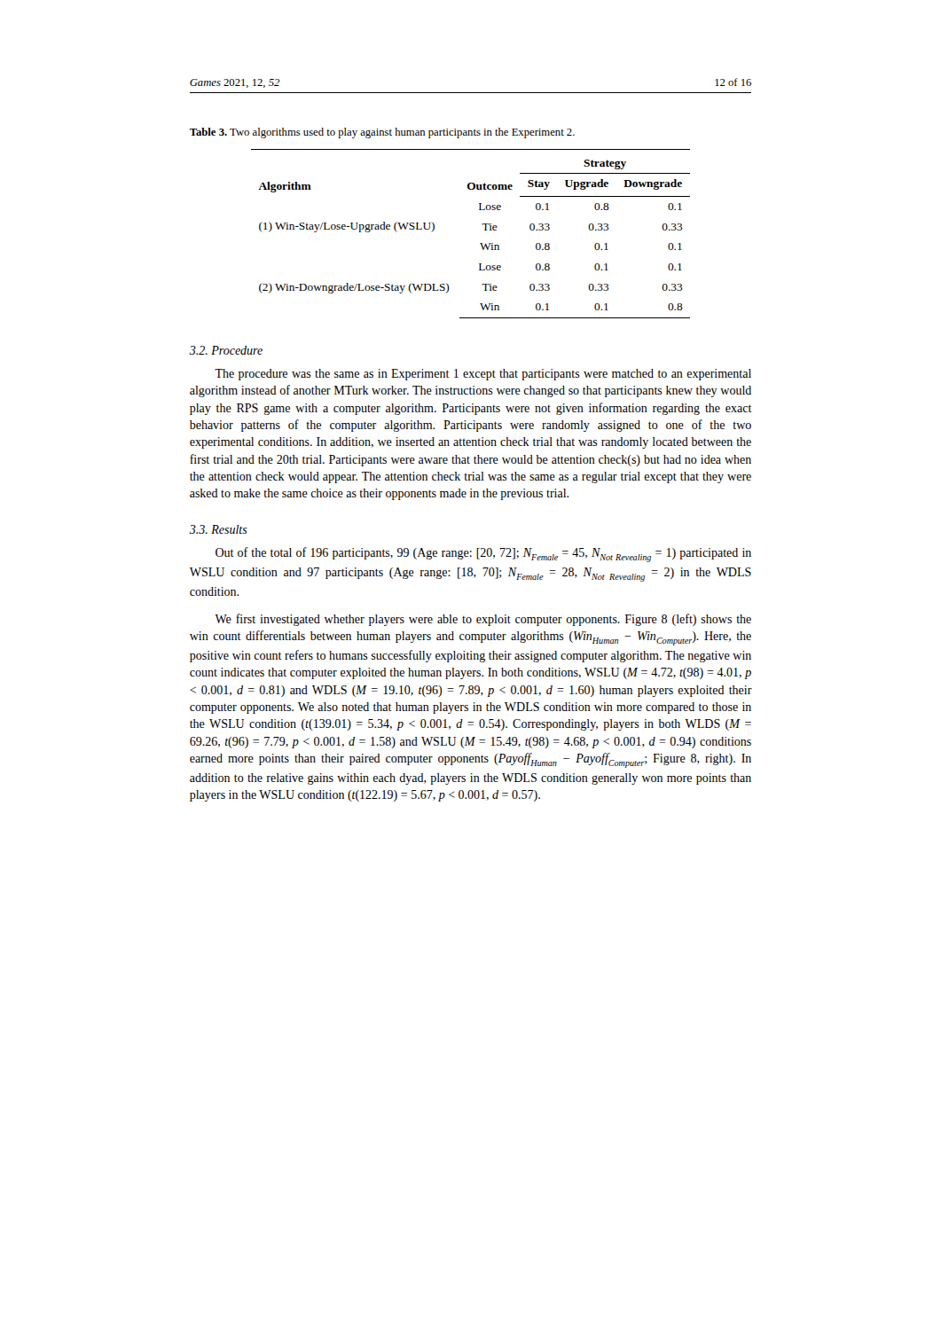Games 2021, 12, 52 12 of 16
Table 3. Two algorithms used to play against human participants in the Experiment 2.
| Algorithm | Outcome | Strategy |
| --- | --- | --- |
| Stay | Upgrade | Downgrade |
| (1) Win-Stay/Lose-Upgrade (WSLU) | Lose | 0.1 | 0.8 | 0.1 |
| Tie | 0.33 | 0.33 | 0.33 |
| Win | 0.8 | 0.1 | 0.1 |
| (2) Win-Downgrade/Lose-Stay (WDLS) | Lose | 0.8 | 0.1 | 0.1 |
| Tie | 0.33 | 0.33 | 0.33 |
| Win | 0.1 | 0.1 | 0.8 |
3.2. Procedure
The procedure was the same as in Experiment 1 except that participants were matched to an experimental algorithm instead of another MTurk worker. The instructions were changed so that participants knew they would play the RPS game with a computer algorithm. Participants were not given information regarding the exact behavior patterns of the computer algorithm. Participants were randomly assigned to one of the two experimental conditions. In addition, we inserted an attention check trial that was randomly located between the first trial and the 20th trial. Participants were aware that there would be attention check(s) but had no idea when the attention check would appear. The attention check trial was the same as a regular trial except that they were asked to make the same choice as their opponents made in the previous trial.
3.3. Results
Out of the total of 196 participants, 99 (Age range: [20, 72]; NFemale = 45, NNot Revealing = 1) participated in WSLU condition and 97 participants (Age range: [18, 70]; NFemale = 28, NNot Revealing = 2) in the WDLS condition.
We first investigated whether players were able to exploit computer opponents. Figure 8 (left) shows the win count differentials between human players and computer algorithms (WinHuman − WinComputer). Here, the positive win count refers to humans successfully exploiting their assigned computer algorithm. The negative win count indicates that computer exploited the human players. In both conditions, WSLU (M = 4.72, t(98) = 4.01, p < 0.001, d = 0.81) and WDLS (M = 19.10, t(96) = 7.89, p < 0.001, d = 1.60) human players exploited their computer opponents. We also noted that human players in the WDLS condition win more compared to those in the WSLU condition (t(139.01) = 5.34, p < 0.001, d = 0.54). Correspondingly, players in both WLDS (M = 69.26, t(96) = 7.79, p < 0.001, d = 1.58) and WSLU (M = 15.49, t(98) = 4.68, p < 0.001, d = 0.94) conditions earned more points than their paired computer opponents (PayoffHuman − PayoffComputer; Figure 8, right). In addition to the relative gains within each dyad, players in the WDLS condition generally won more points than players in the WSLU condition (t(122.19) = 5.67, p < 0.001, d = 0.57).